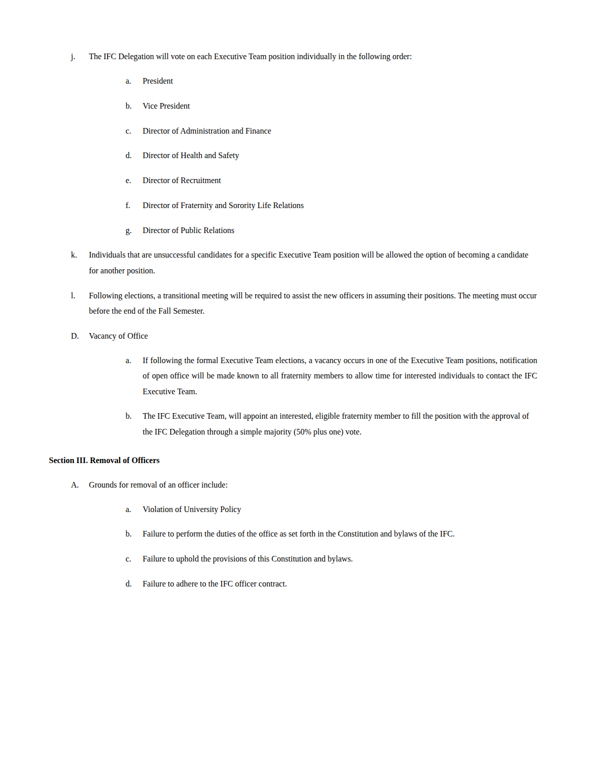j. The IFC Delegation will vote on each Executive Team position individually in the following order:
a. President
b. Vice President
c. Director of Administration and Finance
d. Director of Health and Safety
e. Director of Recruitment
f. Director of Fraternity and Sorority Life Relations
g. Director of Public Relations
k. Individuals that are unsuccessful candidates for a specific Executive Team position will be allowed the option of becoming a candidate for another position.
l. Following elections, a transitional meeting will be required to assist the new officers in assuming their positions. The meeting must occur before the end of the Fall Semester.
D. Vacancy of Office
a. If following the formal Executive Team elections, a vacancy occurs in one of the Executive Team positions, notification of open office will be made known to all fraternity members to allow time for interested individuals to contact the IFC Executive Team.
b. The IFC Executive Team, will appoint an interested, eligible fraternity member to fill the position with the approval of the IFC Delegation through a simple majority (50% plus one) vote.
Section III. Removal of Officers
A. Grounds for removal of an officer include:
a. Violation of University Policy
b. Failure to perform the duties of the office as set forth in the Constitution and bylaws of the IFC.
c. Failure to uphold the provisions of this Constitution and bylaws.
d. Failure to adhere to the IFC officer contract.